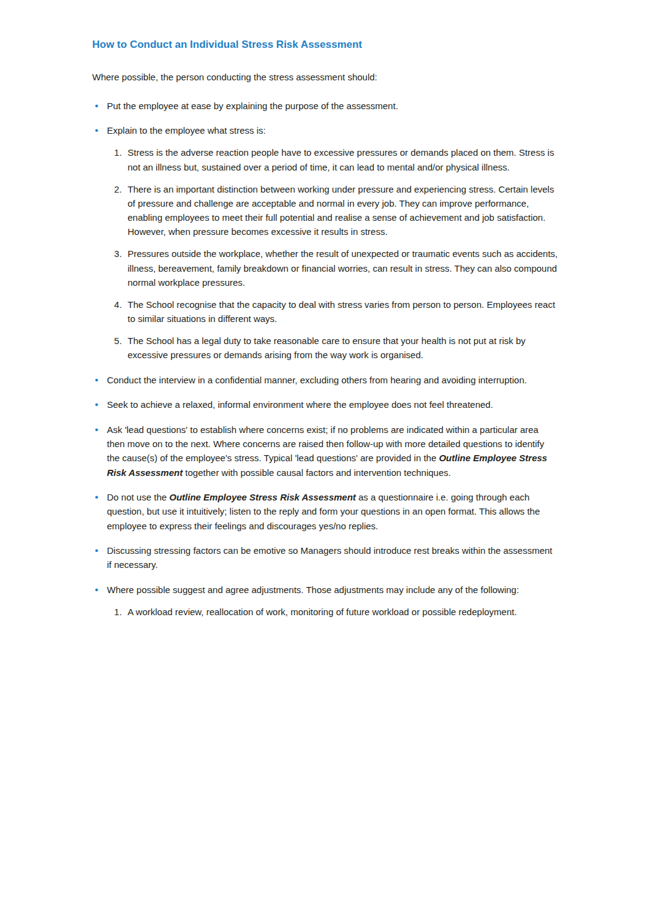How to Conduct an Individual Stress Risk Assessment
Where possible, the person conducting the stress assessment should:
Put the employee at ease by explaining the purpose of the assessment.
Explain to the employee what stress is:
Stress is the adverse reaction people have to excessive pressures or demands placed on them. Stress is not an illness but, sustained over a period of time, it can lead to mental and/or physical illness.
There is an important distinction between working under pressure and experiencing stress. Certain levels of pressure and challenge are acceptable and normal in every job. They can improve performance, enabling employees to meet their full potential and realise a sense of achievement and job satisfaction. However, when pressure becomes excessive it results in stress.
Pressures outside the workplace, whether the result of unexpected or traumatic events such as accidents, illness, bereavement, family breakdown or financial worries, can result in stress. They can also compound normal workplace pressures.
The School recognise that the capacity to deal with stress varies from person to person. Employees react to similar situations in different ways.
The School has a legal duty to take reasonable care to ensure that your health is not put at risk by excessive pressures or demands arising from the way work is organised.
Conduct the interview in a confidential manner, excluding others from hearing and avoiding interruption.
Seek to achieve a relaxed, informal environment where the employee does not feel threatened.
Ask 'lead questions' to establish where concerns exist; if no problems are indicated within a particular area then move on to the next. Where concerns are raised then follow-up with more detailed questions to identify the cause(s) of the employee's stress. Typical 'lead questions' are provided in the Outline Employee Stress Risk Assessment together with possible causal factors and intervention techniques.
Do not use the Outline Employee Stress Risk Assessment as a questionnaire i.e. going through each question, but use it intuitively; listen to the reply and form your questions in an open format. This allows the employee to express their feelings and discourages yes/no replies.
Discussing stressing factors can be emotive so Managers should introduce rest breaks within the assessment if necessary.
Where possible suggest and agree adjustments. Those adjustments may include any of the following:
A workload review, reallocation of work, monitoring of future workload or possible redeployment.